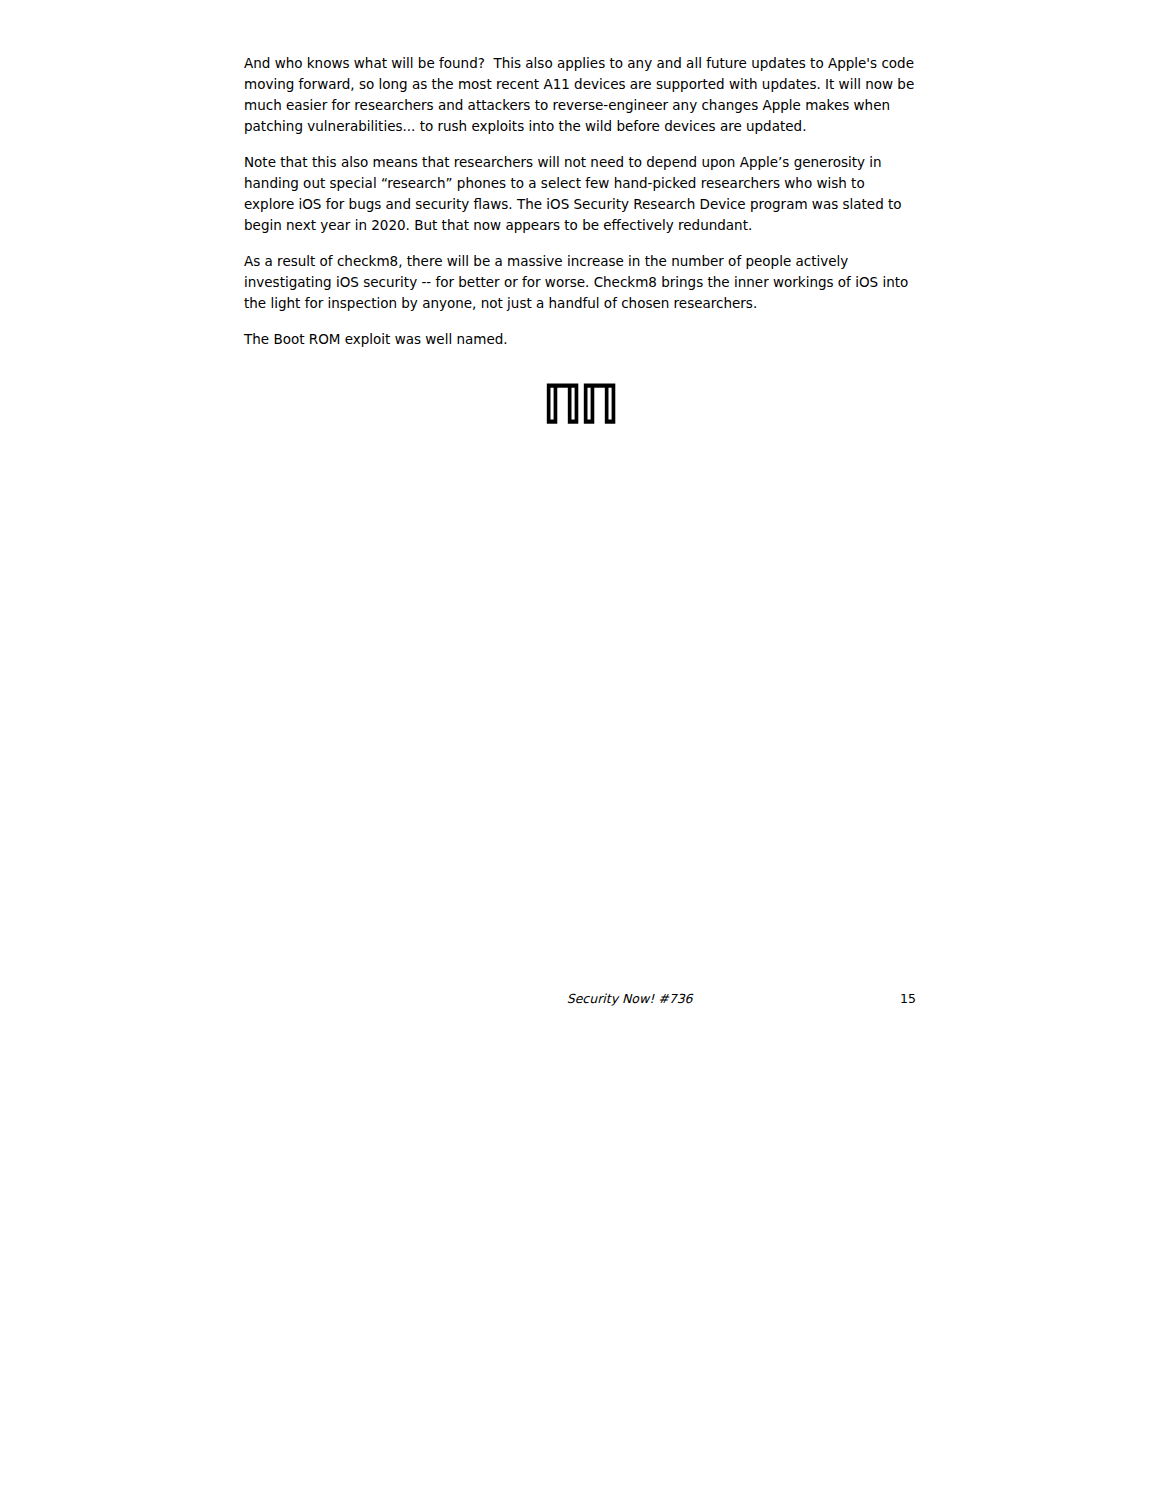And who knows what will be found? This also applies to any and all future updates to Apple's code moving forward, so long as the most recent A11 devices are supported with updates. It will now be much easier for researchers and attackers to reverse-engineer any changes Apple makes when patching vulnerabilities... to rush exploits into the wild before devices are updated.
Note that this also means that researchers will not need to depend upon Apple’s generosity in handing out special “research” phones to a select few hand-picked researchers who wish to explore iOS for bugs and security flaws. The iOS Security Research Device program was slated to begin next year in 2020. But that now appears to be effectively redundant.
As a result of checkm8, there will be a massive increase in the number of people actively investigating iOS security -- for better or for worse. Checkm8 brings the inner workings of iOS into the light for inspection by anyone, not just a handful of chosen researchers.
The Boot ROM exploit was well named.
ℿℿ
Security Now! #736 15